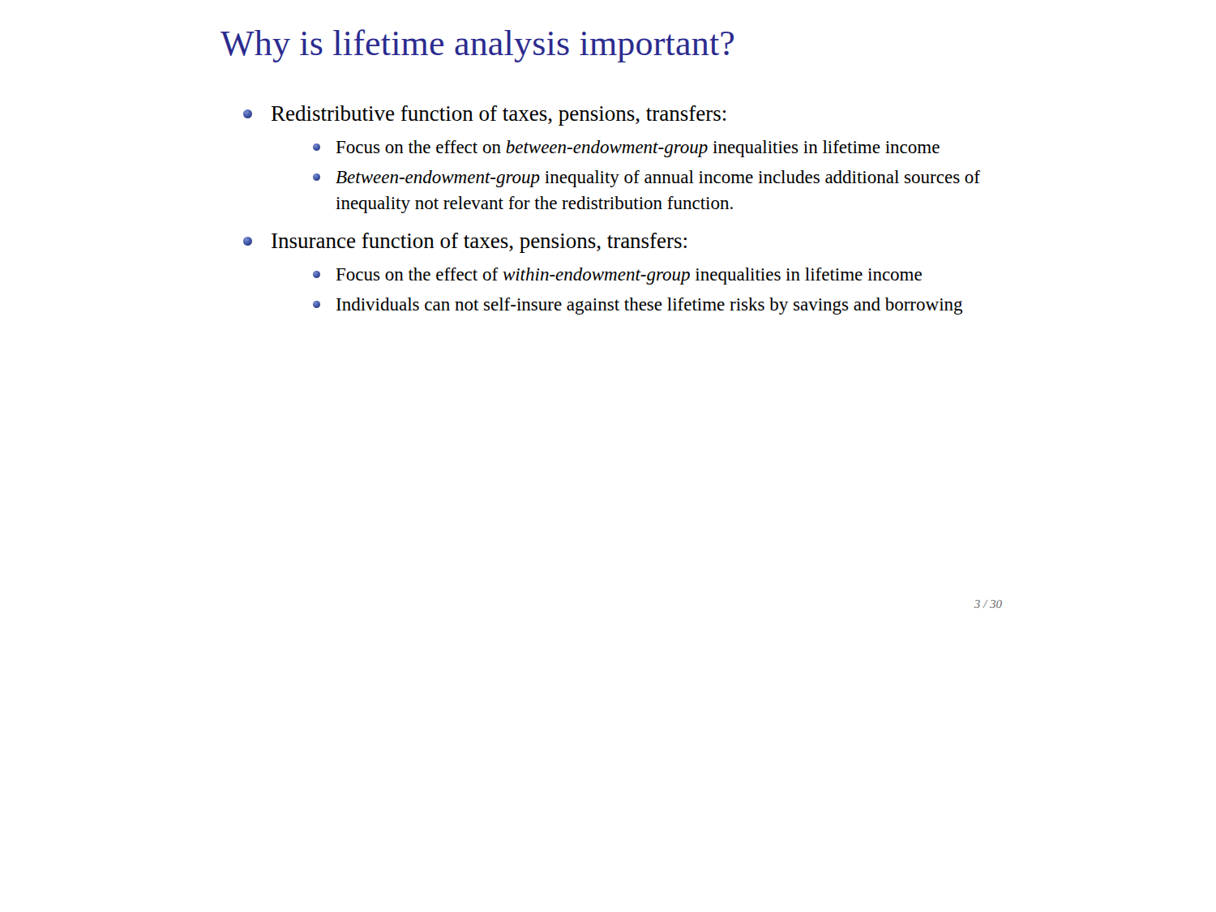Why is lifetime analysis important?
Redistributive function of taxes, pensions, transfers:
Focus on the effect on between-endowment-group inequalities in lifetime income
Between-endowment-group inequality of annual income includes additional sources of inequality not relevant for the redistribution function.
Insurance function of taxes, pensions, transfers:
Focus on the effect of within-endowment-group inequalities in lifetime income
Individuals can not self-insure against these lifetime risks by savings and borrowing
3 / 30